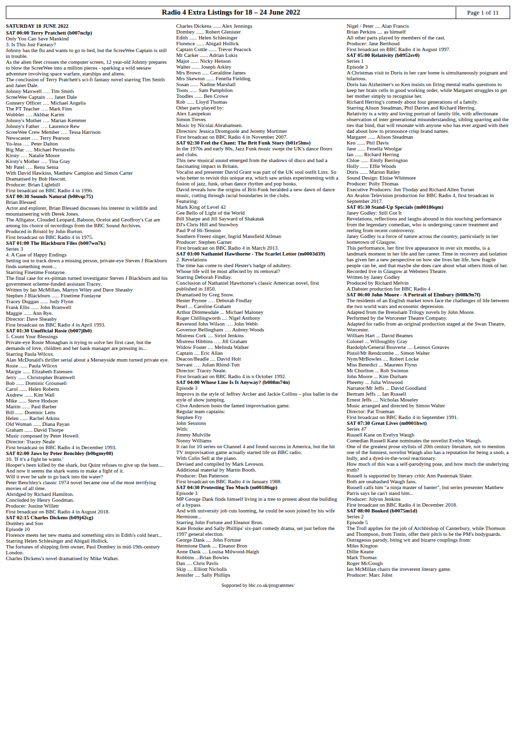Radio 4 Extra Listings for 18 – 24 June 2022
Page 1 of 11
SATURDAY 18 JUNE 2022
SAT 00:00 Terry Pratchett (b007ncfp)
Only You Can Save Mankind
3. Is This Just Fantasy?
Johnny has the flu and wants to go to bed, but the ScreeWee Captain is still in trouble.
As the alien fleet crosses the computer screen, 12 year-old Johnny prepares to blow the ScreeWee into a million pieces - sparking a wild seesaw adventure involving space warfare, starships and aliens.
The conclusion of Terry Pratchett's sci-fi fantasy novel starring Tim Smith and Janet Dale.
Johnny Maxwell …. Tim Smith
ScreeWee Captain …. Janet Dale
Gunnery Officer …. Michael Angelis
The PT Teacher …. Mark Finn
Wobbler …. Akhbar Karim
Johnny's Mother …. Marian Kemmer
Johnny's Father …. Laurence Rew
ScreeWee Crew Member …. Tessa Harrison
Newscaster …. Terry Pearson
Yo-less …. Peter Dalton
Big Mac …. Michael Peristrello
Kirsty …. Natalie Moore
Kirsty's Mother …. Tina Gray
Mr Patel …. Renu Setna
With David Hawkins, Matthew Campion and Simon Carter
Dramatised by Bob Hescott.
Producer: Brian Lighthill
First broadcast on BBC Radio 4 in 1996.
SAT 00:30 Sounds Natural (b08vqc75)
Brian Blessed
Actor and explorer, Brian Blessed discusses his interest in wildlife and mountaineering with Derek Jones.
The Alligator, Clouded Leopard, Baboon, Ocelot and Geoffroy's Cat are among his choice of recordings from the BBC Sound Archives.
Produced in Bristol by John Burton.
First broadcast on BBC Radio 4 in 1975.
SAT 01:00 The Blackburn Files (b007wn7k)
Series 3
4. A Case of Happy Endings
Setting out to track down a missing person, private-eye Steven J Blackburn finds something more...
Starring Finetime Fontayne.
The final case for ex-pitman turned investigator Steven J Blackburn and his government scheme-funded assistant Tracey.
Written by Ian McMillan, Martyn Wiley and Dave Sheasby
Stephen J Blackburn ...... Finetime Fontayne
Tracey Duggan ...... Judy Flynn
Frank Ellis ...... John Branwell
Maggie ...... Ann Rye.
Director: Dave Sheasby
First broadcast on BBC Radio 4 in April 1993.
SAT 01:30 Unofficial Rosie (b007jlh0)
5. Count Your Blessings
Private-eye Rosie Monaghan is trying to solve her first case, but the demands of love, children and her bank manager are pressing in...
Starring Paula Wilcox.
Alan McDonald's thriller serial about a Merseyside mum turned private eye.
Rosie ...... Paula Wilcox
Margie ...... Elizabeth Estensen
Jerry ...... Christopher Bramwell
Bob ...... Dominic Grounsell
Carol ...... Helen Roberts
Andrew ...... Kim Wall
Mike ...... Steve Hodson
Martin ...... Paul Barber
Bill ...... Dominic Letts
Helen ...... Rachel Atkins
Old Woman ...... Diana Payan
Graham ...... David Thorpe
Music composed by Peter Howell.
Director: Tracey Neale
First broadcast on BBC Radio 4 in December 1993.
SAT 02:00 Jaws by Peter Benchley (b0bgmy08)
10. 'If it's a fight he wants.'
Hooper's been killed by the shark, but Quint refuses to give up the hunt....
And now it seems the shark wants to make a fight of it.
Will it ever be safe to go back into the water?
Peter Benchley's classic 1974 novel became one of the most terrifying movies of all time.
Abridged by Richard Hamilton.
Concluded by Henry Goodman.
Producer: Justine Willett
First broadcast on BBC Radio 4 in August 2018.
SAT 02:15 Charles Dickens (b09j42cg)
Dombey and Son
Episode 10
Florence meets her new mama and something stirs in Edith's cold heart...
Starring Helen Schlesinger and Abigail Hollick.
The fortunes of shipping firm owner, Paul Dombey in mid-19th-century London.
Charles Dickens's novel dramatised by Mike Walker.
Charles Dickens ...... Alex Jennings
Dombey ...... Robert Glenister
Edith ...... Helen Schlesinger
Florence ...... Abigail Hollick
Captain Cuttle ...... Trevor Peacock
Mr Carker ...... Adrian Lukis
Major ...... Nicky Henson
Walter ...... Joseph Arkley
Mrs Brown ..... Geraldine James
Mrs Skewton ...... Fenella Fielding
Susan ...... Nadine Marshall
Toots ...... Sam Pamphilon
Toodles ...... Ben Crowe
Rob ...... Lloyd Thomas
Other parts played by:
Alex Lanipekun
Simon Treves
Music by Nicolai Abrahamsen.
Directors: Jessica Dromgoole and Jeremy Mortimer
First broadcast on BBC Radio 4 in November 2007.
SAT 02:30 Feel the Chant: The Brit Funk Story (b01r5lms)
In the 1970s and early 80s, Jazz Funk music swept the UK's dance floors and clubs.
This new musical sound emerged from the shadows of disco and had a fascinating impact in Britain.
Vocalist and presenter David Grant was part of the UK soul outfit Linx. So who better to revisit this unique era, which saw artists experimenting with a fusion of jazz, funk, urban dance rhythm and pop hooks.
David reveals how the origins of Brit-Funk heralded a new dawn of dance music, cutting through racial boundaries in the clubs.
Featuring:
Mark King of Level 42
Gee Bello of Light of the World
Bill Sharpe and Jill Sayward of Shakatak
DJ's Chris Hill and Snowboy
Paul P of Hi-Tension
Southern Freeez singer, Ingrid Mansfield Allman
Producer: Stephen Garner
First broadcast on BBC Radio 4 in March 2013.
SAT 03:00 Nathaniel Hawthorne - The Scarlet Letter (m0003d39)
2. Revelations
The time has come to shed Hester's badge of adultery.
Whose life will be most affected by its removal?
Starring Deborah Findlay.
Conclusion of Nathaniel Hawthorne's classic American novel, first published in 1850.
Dramatised by Greg Snow.
Hester Prynne …. Deborah Findlay
Pearl ... Caroline Graham
Arthur Dimmesdale ... Michael Maloney
Roger Chillingworth .... Nigel Anthony
Reverend John Wilson …. John Webb
Governor Bellingham …. Aubrey Woods
Mistress Cork .... Siriol Jenkins
Mistress Hibbins …. Jill Graham
Widow Foster .... Melinda Walker
Captain .... Eric Allan
Deacon/Beadle .... David Holt
Servant …. Julian Rhind-Tutt
Director: Tracey Neale.
First broadcast on BBC Radio 4 in n October 1992.
SAT 04:00 Whose Line Is It Anyway? (b008m74n)
Episode 3
Improvs in the style of Jeffrey Archer and Jackie Collins – plus ballet in the style of show jumping.
Clive Anderson hosts the famed improvisation game.
Regular team captains:
Stephen Fry
John Sessions
With:
Jimmy Mulville
Nonny Williams
It ran for 10 series on Channel 4 and found success in America, but the hit TV improvisation game actually started life on BBC radio.
With Colin Sell at the piano.
Devised and compiled by Mark Leveson.
Additional material by Martin Booth.
Producer: Dan Patterson
First broadcast on BBC Radio 4 in January 1988.
SAT 04:30 Protesting Too Much (m00186qp)
Episode 3
MP George Dank finds himself living in a tree to protest about the building of a bypass.
And with university job cuts looming, he could be soon joined by his wife Hermione...
Starring John Fortune and Eleanor Bron.
Kate Brooke and Sally Phillips' six-part comedy drama, set just before the 1997 general election.
George Dank .... John Fortune
Hermione Dank .... Eleanor Bron
Anne Dank .... Louisa Milwood-Haigh
Robbins ...Brian Bowles
Dan .... Chris Pavlo
Skip .... Elliott Nicholls
Jennifer .... Sally Phillips
Nigel / Peter .... Alan Francis
Brian Perkins .... as himself
All other parts played by members of the cast.
Producer: Jane Berthoud
First broadcast on BBC Radio 4 in August 1997.
SAT 05:00 Relativity (b0952sv0)
Series 1
Episode 3
A Christmas visit to Doris in her care home is simultaneously poignant and hilarious.
Doris has Alzheimer's so Ken insists on firing mental maths questions to keep her brain cells in good working order, while Margaret struggles to get her mother simply to recognise her.
Richard Herring's comedy about four generations of a family.
Starring Alison Steadman, Phil Davies and Richard Herring.
Relativity is a witty and loving portrait of family life, with affectionate observation of inter generational misunderstanding, sibling sparring and the ties that bind, that will resonate with anyone who has ever argued with their dad about how to pronounce crisp brand names.
Margaret ...... Alison Steadman
Ken ...... Phil Davis
Jane ...... Fenella Woolgar
Ian ...... Richard Herring
Chloe ...... Emily Berrington
Holly ...... Effie Woods
Doris ...... Marion Bailey
Sound Design: Eloise Whitmore
Producer: Polly Thomas
Executive Producers: Jon Thoday and Richard Allen Turner
An Avalon Television production for BBC Radio 4, first broadcast in September 2017.
SAT 05:30 Stand-Up Specials (m00186qm)
Janey Godley: Still Got It
Revelations, reflections and laughs abound in this touching performance from the legendary comedian, who is undergoing cancer treatment and reeling from recent controversy.
Janey Godley is a force of nature across the country, particularly in her hometown of Glasgow.
This performance, her first live appearance in over six months, is a landmark moment in her life and her career. Time in recovery and isolation has given her a new perspective on how she lives her life, how fragile people can be, and that maybe she does care about what others think of her.
Recorded live in Glasgow at Websters Theatre.
Written by Janey Godley
Produced by Richard Melvin
A Dabster production for BBC Radio 4
SAT 06:00 John Moore - A Portrait of Elmbury (b08k9n7f)
The residents of an English market town face the challenges of life between the two world wars and economic depression.
Adapted from the Brensham Trilogy novels by John Moore.
Performed by the Worcester Theatre Company.
Adapted for radio from an original production staged at the Swan Theatre, Worcester.
William Hart ... David Beames
Colonel ... Willoughby Gray
Bardolph/General Bouverie .... Lennox Greaves
Pistol/Mr Rendcombe ... Simon Walter
Nym/MrBowles .... Robert Locke
Miss Benedict ... Maureen Flynn
Mr Chorlton ... Rob Swinton
John Moore ... Kim Durham
Pheemy ... Julia Winwood
Narrator/Mr Jeffs ... David Goodland
Bertram Jeffs ... Ian Russell
Ernest Jeffs .... Nicholas Moseley
Music arranged and directed by Simon Walter
Director: Pat Trueman
First broadcast on BBC Radio 4 in September 1991.
SAT 07:30 Great Lives (m0001hwt)
Series 47
Russell Kane on Evelyn Waugh
Comedian Russell Kane nominates the novelist Evelyn Waugh.
One of the greatest prose stylists of 20th century literature, not to mention one of the funniest, novelist Waugh also has a reputation for being a snob, a bully, and a dyed-in-the-wool reactionary.
How much of this was a self-parodying pose, and how much the underlying truth?
Russell is supported by literary critic Ann Pasternak Slater.
Both are unabashed Waugh fans.
Russell calls him "a ninja master of banter", but series presenter Matthew Parris says he can't stand him...
Producer: Jolyon Jenkins
First broadcast on BBC Radio 4 in December 2018.
SAT 08:00 Booked (b0075m1d)
Series 2
Episode 5
The Troll applies for the job of Archbishop of Canterbury, while Thomson and Thompson, from Tintin, offer their pitch to be the PM's bodyguards.
Outrageous parody, biting wit and bizarre couplings from:
Miles Kington
Dillie Keane
Mark Thomas
Roger McGough
Ian McMillan chairs the irreverent literary game.
Producer: Marc Jobst
Supported by bbc.co.uk/programmes/